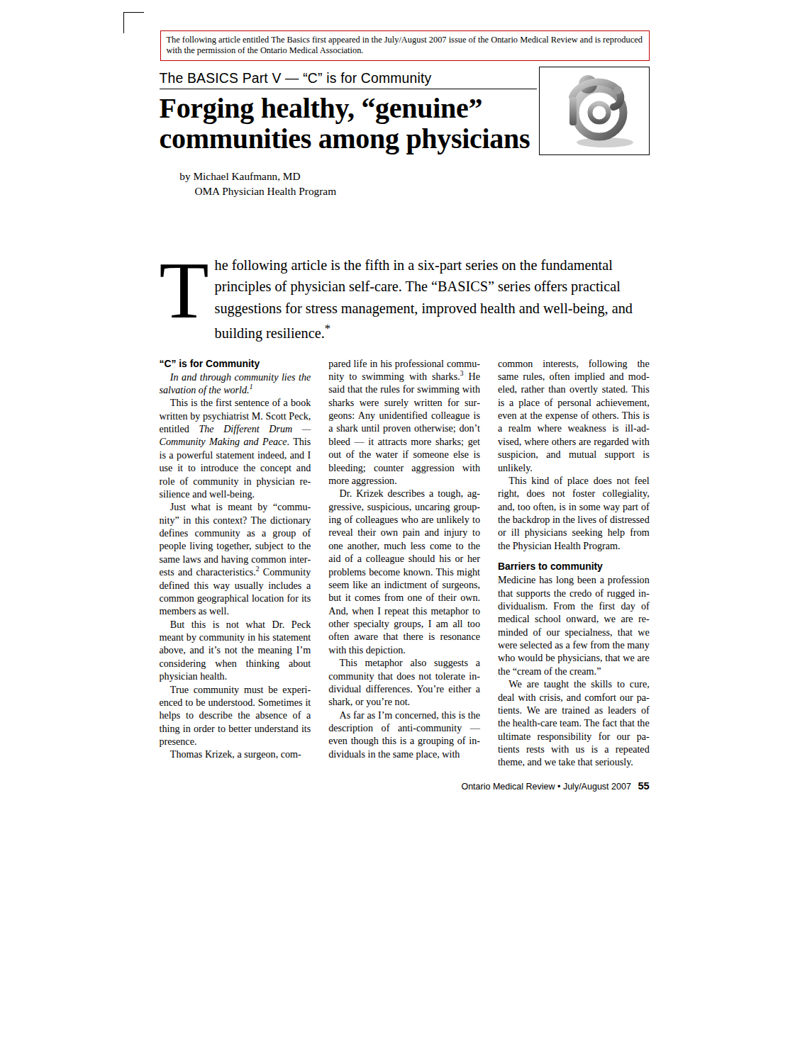The following article entitled The Basics first appeared in the July/August 2007 issue of the Ontario Medical Review and is reproduced with the permission of the Ontario Medical Association.
The BASICS Part V — “C” is for Community
Forging healthy, “genuine” communities among physicians
by Michael Kaufmann, MD OMA Physician Health Program
T
he following article is the fifth in a six-part series on the fundamental principles of physician self-care. The “BASICS” series offers practical suggestions for stress management, improved health and well-being, and building resilience.*
“C” is for Community
In and through community lies the salvation of the world.1
This is the first sentence of a book written by psychiatrist M. Scott Peck, entitled The Different Drum — Community Making and Peace. This is a powerful statement indeed, and I use it to introduce the concept and role of community in physician resilience and well-being.
Just what is meant by “community” in this context? The dictionary defines community as a group of people living together, subject to the same laws and having common interests and characteristics.2 Community defined this way usually includes a common geographical location for its members as well.
But this is not what Dr. Peck meant by community in his statement above, and it’s not the meaning I’m considering when thinking about physician health.
True community must be experienced to be understood. Sometimes it helps to describe the absence of a thing in order to better understand its presence.
Thomas Krizek, a surgeon, com-
pared life in his professional community to swimming with sharks.3 He said that the rules for swimming with sharks were surely written for surgeons: Any unidentified colleague is a shark until proven otherwise; don’t bleed — it attracts more sharks; get out of the water if someone else is bleeding; counter aggression with more aggression.
Dr. Krizek describes a tough, aggressive, suspicious, uncaring grouping of colleagues who are unlikely to reveal their own pain and injury to one another, much less come to the aid of a colleague should his or her problems become known. This might seem like an indictment of surgeons, but it comes from one of their own. And, when I repeat this metaphor to other specialty groups, I am all too often aware that there is resonance with this depiction.
This metaphor also suggests a community that does not tolerate individual differences. You’re either a shark, or you’re not.
As far as I’m concerned, this is the description of anti-community — even though this is a grouping of individuals in the same place, with
common interests, following the same rules, often implied and modeled, rather than overtly stated. This is a place of personal achievement, even at the expense of others. This is a realm where weakness is ill-advised, where others are regarded with suspicion, and mutual support is unlikely.
This kind of place does not feel right, does not foster collegiality, and, too often, is in some way part of the backdrop in the lives of distressed or ill physicians seeking help from the Physician Health Program.
Barriers to community
Medicine has long been a profession that supports the credo of rugged individualism. From the first day of medical school onward, we are reminded of our specialness, that we were selected as a few from the many who would be physicians, that we are the “cream of the cream.”
We are taught the skills to cure, deal with crisis, and comfort our patients. We are trained as leaders of the health-care team. The fact that the ultimate responsibility for our patients rests with us is a repeated theme, and we take that seriously.
Ontario Medical Review • July/August 2007 55